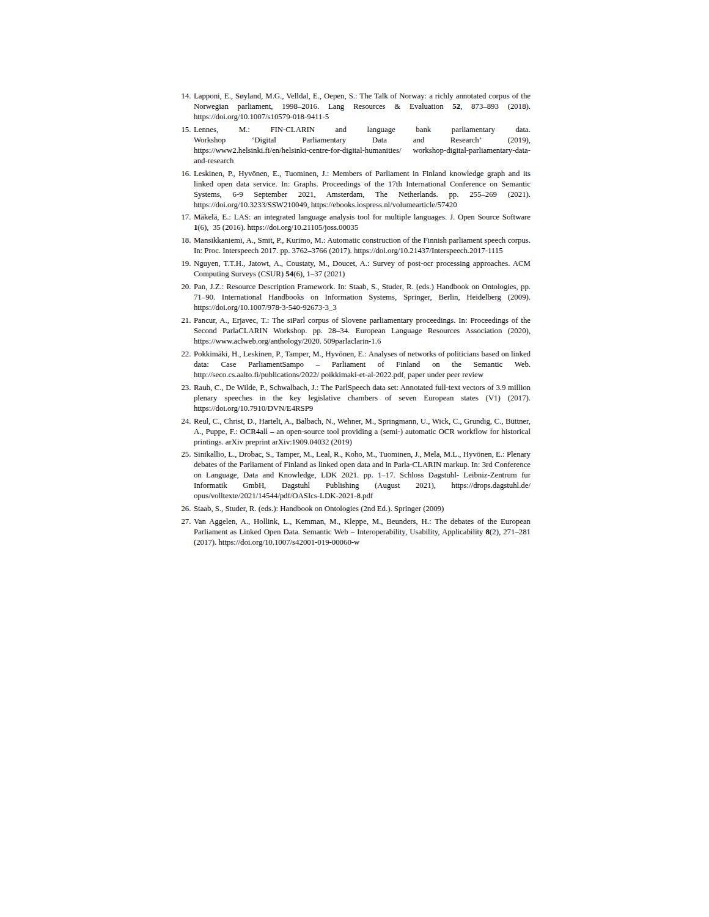14. Lapponi, E., Søyland, M.G., Velldal, E., Oepen, S.: The Talk of Norway: a richly annotated corpus of the Norwegian parliament, 1998–2016. Lang Resources & Evaluation 52, 873–893 (2018). https://doi.org/10.1007/s10579-018-9411-5
15. Lennes, M.: FIN-CLARIN and language bank parliamentary data. Workshop ‘Digital Parliamentary Data and Research’ (2019), https://www2.helsinki.fi/en/helsinki-centre-for-digital-humanities/ workshop-digital-parliamentary-data-and-research
16. Leskinen, P., Hyvönen, E., Tuominen, J.: Members of Parliament in Finland knowledge graph and its linked open data service. In: Graphs. Proceedings of the 17th International Conference on Semantic Systems, 6-9 September 2021, Amsterdam, The Netherlands. pp. 255–269 (2021). https://doi.org/10.3233/SSW210049, https://ebooks.iospress.nl/volumearticle/57420
17. Mäkelä, E.: LAS: an integrated language analysis tool for multiple languages. J. Open Source Software 1(6), 35 (2016). https://doi.org/10.21105/joss.00035
18. Mansikkaniemi, A., Smit, P., Kurimo, M.: Automatic construction of the Finnish parliament speech corpus. In: Proc. Interspeech 2017. pp. 3762–3766 (2017). https://doi.org/10.21437/Interspeech.2017-1115
19. Nguyen, T.T.H., Jatowt, A., Coustaty, M., Doucet, A.: Survey of post-ocr processing approaches. ACM Computing Surveys (CSUR) 54(6), 1–37 (2021)
20. Pan, J.Z.: Resource Description Framework. In: Staab, S., Studer, R. (eds.) Handbook on Ontologies, pp. 71–90. International Handbooks on Information Systems, Springer, Berlin, Heidelberg (2009). https://doi.org/10.1007/978-3-540-92673-3_3
21. Pancur, A., Erjavec, T.: The siParl corpus of Slovene parliamentary proceedings. In: Proceedings of the Second ParlaCLARIN Workshop. pp. 28–34. European Language Resources Association (2020), https://www.aclweb.org/anthology/2020. 509parlaclarin-1.6
22. Pokkimäki, H., Leskinen, P., Tamper, M., Hyvönen, E.: Analyses of networks of politicians based on linked data: Case ParliamentSampo – Parliament of Finland on the Semantic Web. http://seco.cs.aalto.fi/publications/2022/ poikkimaki-et-al-2022.pdf, paper under peer review
23. Rauh, C., De Wilde, P., Schwalbach, J.: The ParlSpeech data set: Annotated full-text vectors of 3.9 million plenary speeches in the key legislative chambers of seven European states (V1) (2017). https://doi.org/10.7910/DVN/E4RSP9
24. Reul, C., Christ, D., Hartelt, A., Balbach, N., Wehner, M., Springmann, U., Wick, C., Grundig, C., Büttner, A., Puppe, F.: OCR4all – an open-source tool providing a (semi-) automatic OCR workflow for historical printings. arXiv preprint arXiv:1909.04032 (2019)
25. Sinikallio, L., Drobac, S., Tamper, M., Leal, R., Koho, M., Tuominen, J., Mela, M.L., Hyvönen, E.: Plenary debates of the Parliament of Finland as linked open data and in Parla-CLARIN markup. In: 3rd Conference on Language, Data and Knowledge, LDK 2021. pp. 1–17. Schloss Dagstuhl- Leibniz-Zentrum fur Informatik GmbH, Dagstuhl Publishing (August 2021), https://drops.dagstuhl.de/ opus/volltexte/2021/14544/pdf/OASIcs-LDK-2021-8.pdf
26. Staab, S., Studer, R. (eds.): Handbook on Ontologies (2nd Ed.). Springer (2009)
27. Van Aggelen, A., Hollink, L., Kemman, M., Kleppe, M., Beunders, H.: The debates of the European Parliament as Linked Open Data. Semantic Web – Interoperability, Usability, Applicability 8(2), 271–281 (2017). https://doi.org/10.1007/s42001-019-00060-w